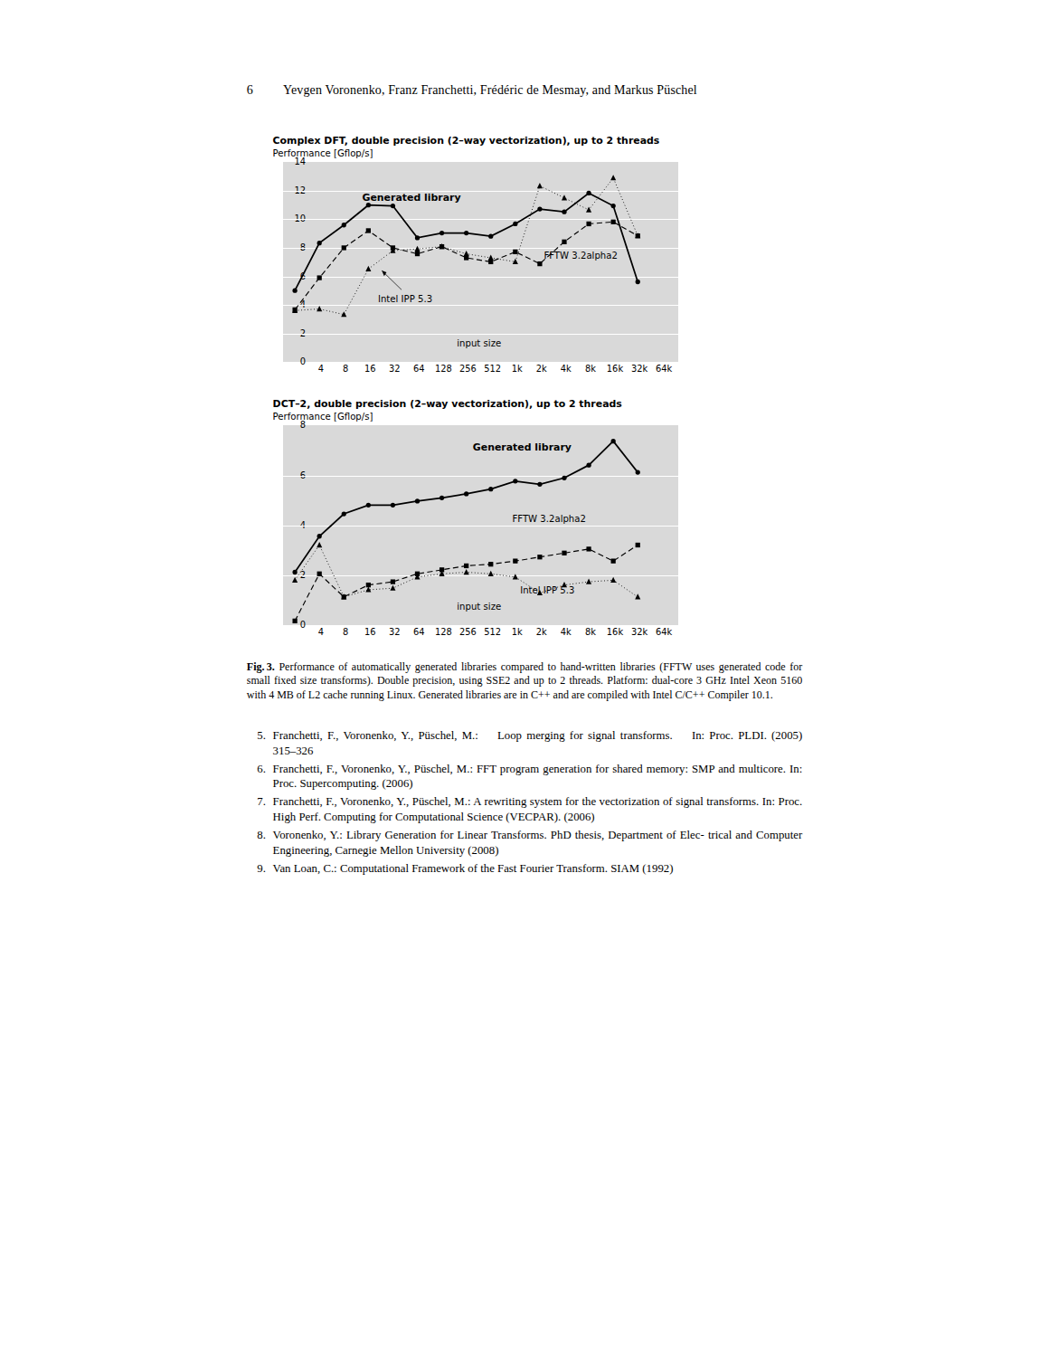6 Yevgen Voronenko, Franz Franchetti, Frédéric de Mesmay, and Markus Püschel
Complex DFT, double precision (2–way vectorization), up to 2 threads
Performance [Gflop/s]
14 12 10 8 6 4 2 0
Generated library FFTW 3.2alpha2 Intel IPP 5.3 input size
4 8 16 32 64 128 256 512 1k 2k 4k 8k 16k 32k 64k
DCT–2, double precision (2–way vectorization), up to 2 threads
Performance [Gflop/s]
8 6 4 2 0
Generated library FFTW 3.2alpha2 Intel IPP 5.3 input size
4 8 16 32 64 128 256 512 1k 2k 4k 8k 16k 32k 64k
Fig. 3. Performance of automatically generated libraries compared to hand-written libraries (FFTW uses generated code for small fixed size transforms). Double precision, using SSE2 and up to 2 threads. Platform: dual-core 3 GHz Intel Xeon 5160 with 4 MB of L2 cache running Linux. Generated libraries are in C++ and are compiled with Intel C/C++ Compiler 10.1.
5. Franchetti, F., Voronenko, Y., Püschel, M.: Loop merging for signal transforms. In: Proc. PLDI. (2005) 315–326
6. Franchetti, F., Voronenko, Y., Püschel, M.: FFT program generation for shared memory: SMP and multicore. In: Proc. Supercomputing. (2006)
7. Franchetti, F., Voronenko, Y., Püschel, M.: A rewriting system for the vectorization of signal transforms. In: Proc. High Perf. Computing for Computational Science (VECPAR). (2006)
8. Voronenko, Y.: Library Generation for Linear Transforms. PhD thesis, Department of Elec- trical and Computer Engineering, Carnegie Mellon University (2008)
9. Van Loan, C.: Computational Framework of the Fast Fourier Transform. SIAM (1992)